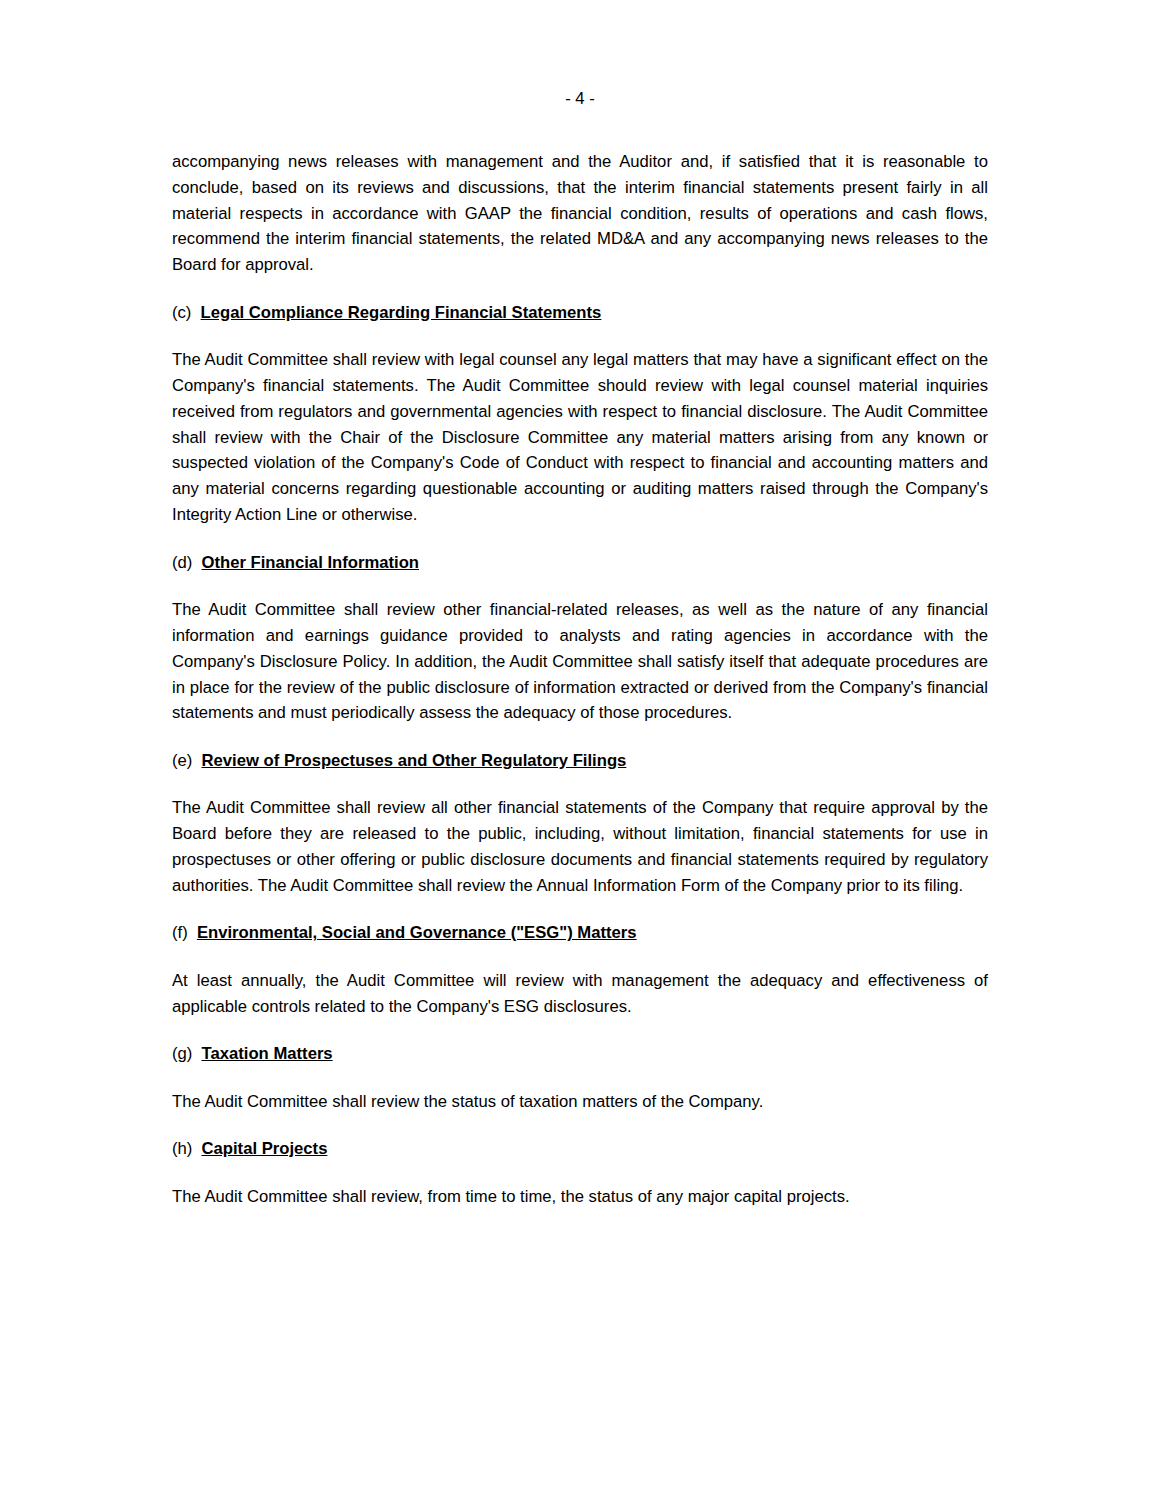- 4 -
accompanying news releases with management and the Auditor and, if satisfied that it is reasonable to conclude, based on its reviews and discussions, that the interim financial statements present fairly in all material respects in accordance with GAAP the financial condition, results of operations and cash flows, recommend the interim financial statements, the related MD&A and any accompanying news releases to the Board for approval.
(c) Legal Compliance Regarding Financial Statements
The Audit Committee shall review with legal counsel any legal matters that may have a significant effect on the Company's financial statements. The Audit Committee should review with legal counsel material inquiries received from regulators and governmental agencies with respect to financial disclosure. The Audit Committee shall review with the Chair of the Disclosure Committee any material matters arising from any known or suspected violation of the Company's Code of Conduct with respect to financial and accounting matters and any material concerns regarding questionable accounting or auditing matters raised through the Company's Integrity Action Line or otherwise.
(d) Other Financial Information
The Audit Committee shall review other financial-related releases, as well as the nature of any financial information and earnings guidance provided to analysts and rating agencies in accordance with the Company's Disclosure Policy. In addition, the Audit Committee shall satisfy itself that adequate procedures are in place for the review of the public disclosure of information extracted or derived from the Company's financial statements and must periodically assess the adequacy of those procedures.
(e) Review of Prospectuses and Other Regulatory Filings
The Audit Committee shall review all other financial statements of the Company that require approval by the Board before they are released to the public, including, without limitation, financial statements for use in prospectuses or other offering or public disclosure documents and financial statements required by regulatory authorities. The Audit Committee shall review the Annual Information Form of the Company prior to its filing.
(f) Environmental, Social and Governance ("ESG") Matters
At least annually, the Audit Committee will review with management the adequacy and effectiveness of applicable controls related to the Company's ESG disclosures.
(g) Taxation Matters
The Audit Committee shall review the status of taxation matters of the Company.
(h) Capital Projects
The Audit Committee shall review, from time to time, the status of any major capital projects.